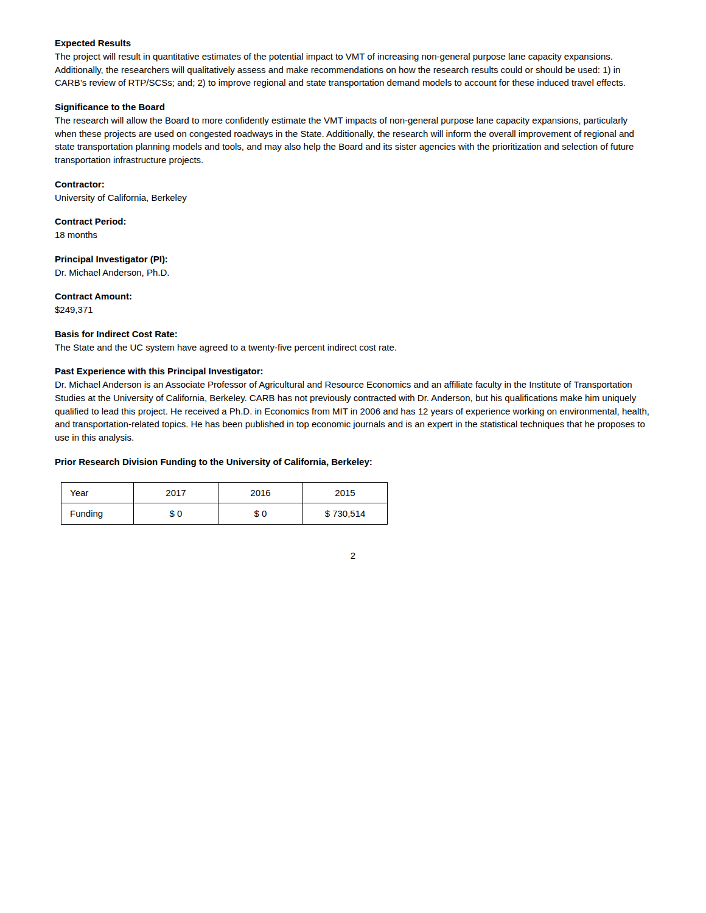Expected Results
The project will result in quantitative estimates of the potential impact to VMT of increasing non-general purpose lane capacity expansions. Additionally, the researchers will qualitatively assess and make recommendations on how the research results could or should be used: 1) in CARB’s review of RTP/SCSs; and; 2) to improve regional and state transportation demand models to account for these induced travel effects.
Significance to the Board
The research will allow the Board to more confidently estimate the VMT impacts of non-general purpose lane capacity expansions, particularly when these projects are used on congested roadways in the State. Additionally, the research will inform the overall improvement of regional and state transportation planning models and tools, and may also help the Board and its sister agencies with the prioritization and selection of future transportation infrastructure projects.
Contractor:
University of California, Berkeley
Contract Period:
18 months
Principal Investigator (PI):
Dr. Michael Anderson, Ph.D.
Contract Amount:
$249,371
Basis for Indirect Cost Rate:
The State and the UC system have agreed to a twenty-five percent indirect cost rate.
Past Experience with this Principal Investigator:
Dr. Michael Anderson is an Associate Professor of Agricultural and Resource Economics and an affiliate faculty in the Institute of Transportation Studies at the University of California, Berkeley. CARB has not previously contracted with Dr. Anderson, but his qualifications make him uniquely qualified to lead this project. He received a Ph.D. in Economics from MIT in 2006 and has 12 years of experience working on environmental, health, and transportation-related topics. He has been published in top economic journals and is an expert in the statistical techniques that he proposes to use in this analysis.
Prior Research Division Funding to the University of California, Berkeley:
| Year | 2017 | 2016 | 2015 |
| Funding | $ 0 | $ 0 | $ 730,514 |
2